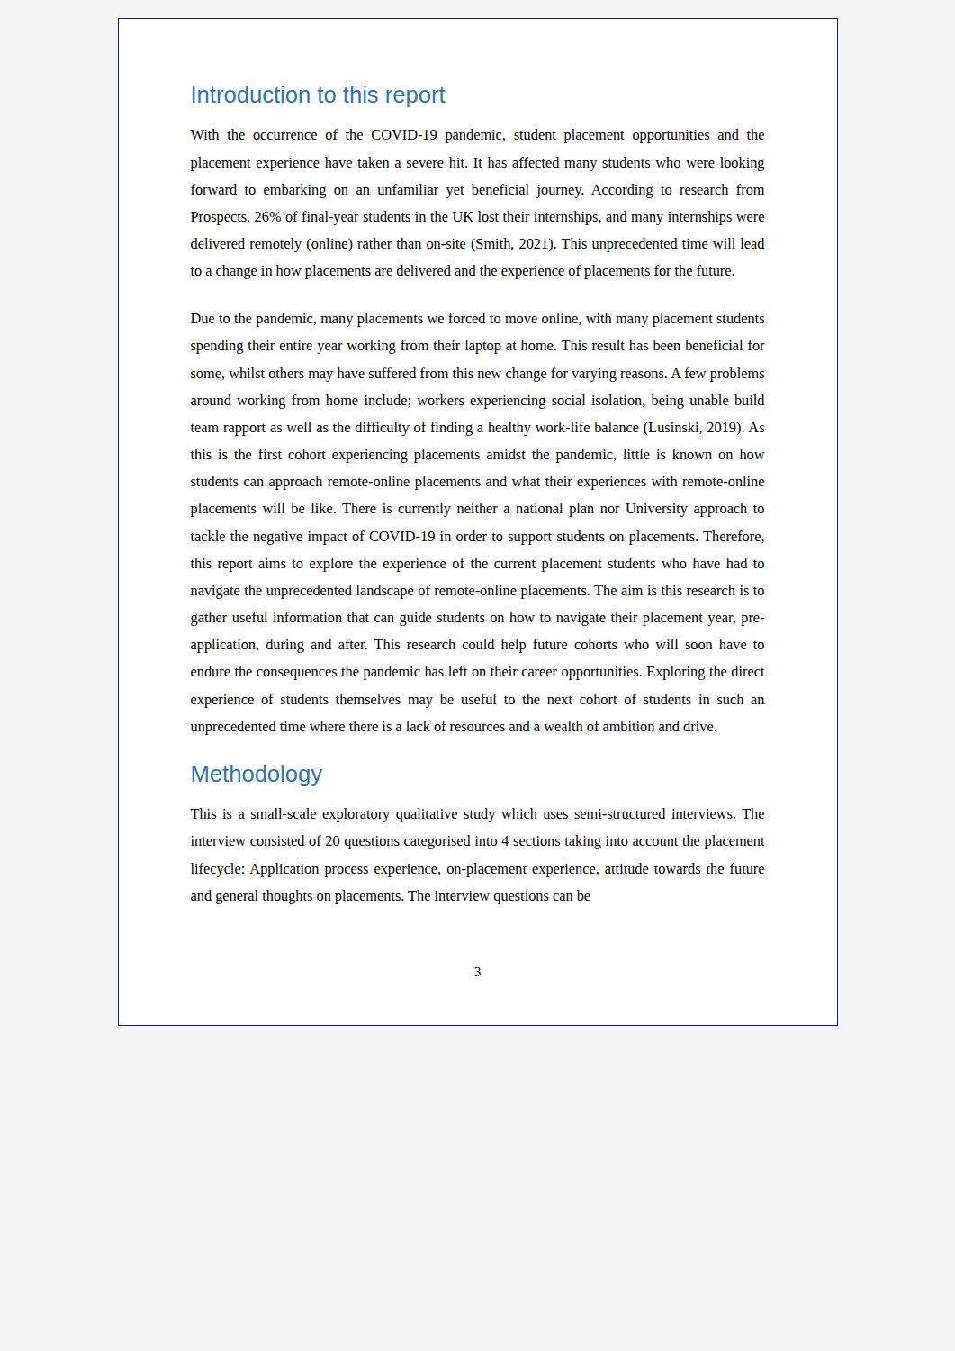Introduction to this report
With the occurrence of the COVID-19 pandemic, student placement opportunities and the placement experience have taken a severe hit. It has affected many students who were looking forward to embarking on an unfamiliar yet beneficial journey. According to research from Prospects, 26% of final-year students in the UK lost their internships, and many internships were delivered remotely (online) rather than on-site (Smith, 2021). This unprecedented time will lead to a change in how placements are delivered and the experience of placements for the future.
Due to the pandemic, many placements we forced to move online, with many placement students spending their entire year working from their laptop at home. This result has been beneficial for some, whilst others may have suffered from this new change for varying reasons. A few problems around working from home include; workers experiencing social isolation, being unable build team rapport as well as the difficulty of finding a healthy work-life balance (Lusinski, 2019). As this is the first cohort experiencing placements amidst the pandemic, little is known on how students can approach remote-online placements and what their experiences with remote-online placements will be like. There is currently neither a national plan nor University approach to tackle the negative impact of COVID-19 in order to support students on placements. Therefore, this report aims to explore the experience of the current placement students who have had to navigate the unprecedented landscape of remote-online placements. The aim is this research is to gather useful information that can guide students on how to navigate their placement year, pre-application, during and after. This research could help future cohorts who will soon have to endure the consequences the pandemic has left on their career opportunities. Exploring the direct experience of students themselves may be useful to the next cohort of students in such an unprecedented time where there is a lack of resources and a wealth of ambition and drive.
Methodology
This is a small-scale exploratory qualitative study which uses semi-structured interviews. The interview consisted of 20 questions categorised into 4 sections taking into account the placement lifecycle: Application process experience, on-placement experience, attitude towards the future and general thoughts on placements. The interview questions can be
3